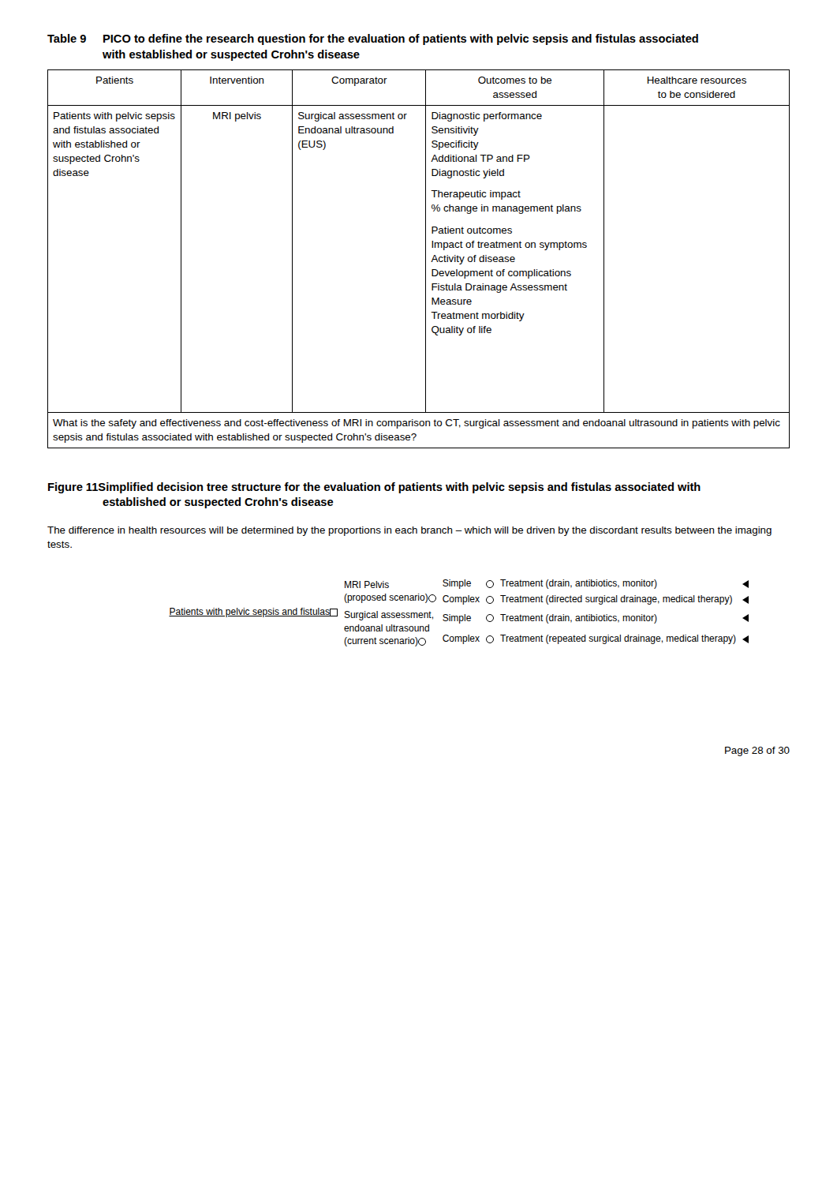Table 9 PICO to define the research question for the evaluation of patients with pelvic sepsis and fistulas associated
with established or suspected Crohn's disease
| Patients | Intervention | Comparator | Outcomes to be assessed | Healthcare resources to be considered |
| --- | --- | --- | --- | --- |
| Patients with pelvic sepsis and fistulas associated with established or suspected Crohn's disease | MRI pelvis | Surgical assessment or Endoanal ultrasound (EUS) | Diagnostic performance Sensitivity Specificity Additional TP and FP Diagnostic yield Therapeutic impact % change in management plans Patient outcomes Impact of treatment on symptoms Activity of disease Development of complications Fistula Drainage Assessment Measure Treatment morbidity Quality of life | |
| What is the safety and effectiveness and cost-effectiveness of MRI in comparison to CT, surgical assessment and endoanal ultrasound in patients with pelvic sepsis and fistulas associated with established or suspected Crohn's disease? |
Figure 11Simplified decision tree structure for the evaluation of patients with pelvic sepsis and fistulas associated with established or suspected Crohn's disease
The difference in health resources will be determined by the proportions in each branch – which will be driven by the discordant results between the imaging tests.
| Patients with pelvic sepsis and fistulas | MRI Pelvis (proposed scenario) | Simple | | Treatment (drain, antibiotics, monitor) | |
| Complex | | Treatment (directed surgical drainage, medical therapy) | |
| Surgical assessment, endoanal ultrasound (current scenario) | Simple | | Treatment (drain, antibiotics, monitor) | |
| Complex | | Treatment (repeated surgical drainage, medical therapy) | |
Page 28 of 30